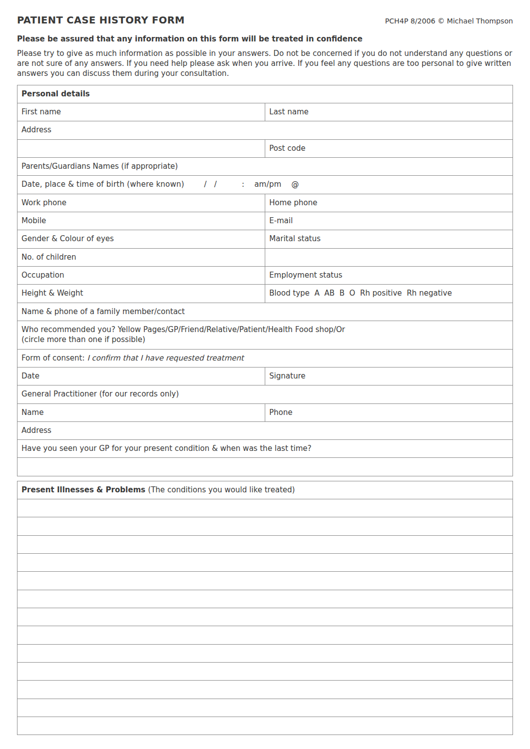PATIENT CASE HISTORY FORM
PCH4P 8/2006 © Michael Thompson
Please be assured that any information on this form will be treated in confidence
Please try to give as much information as possible in your answers. Do not be concerned if you do not understand any questions or are not sure of any answers. If you need help please ask when you arrive. If you feel any questions are too personal to give written answers you can discuss them during your consultation.
| Personal details |
| First name | Last name |
| Address |
| | Post code |
| Parents/Guardians Names (if appropriate) |
| Date, place & time of birth (where known) / / : am/pm @ |
| Work phone | Home phone |
| Mobile | E-mail |
| Gender & Colour of eyes | Marital status |
| No. of children | |
| Occupation | Employment status |
| Height & Weight | Blood type A AB B O Rh positive Rh negative |
| Name & phone of a family member/contact |
| Who recommended you? Yellow Pages/GP/Friend/Relative/Patient/Health Food shop/Or (circle more than one if possible) |
| Form of consent: I confirm that I have requested treatment |
| Date | Signature |
| General Practitioner (for our records only) |
| Name | Phone |
| Address |
| Have you seen your GP for your present condition & when was the last time? |
| Present Illnesses & Problems (The conditions you would like treated) |